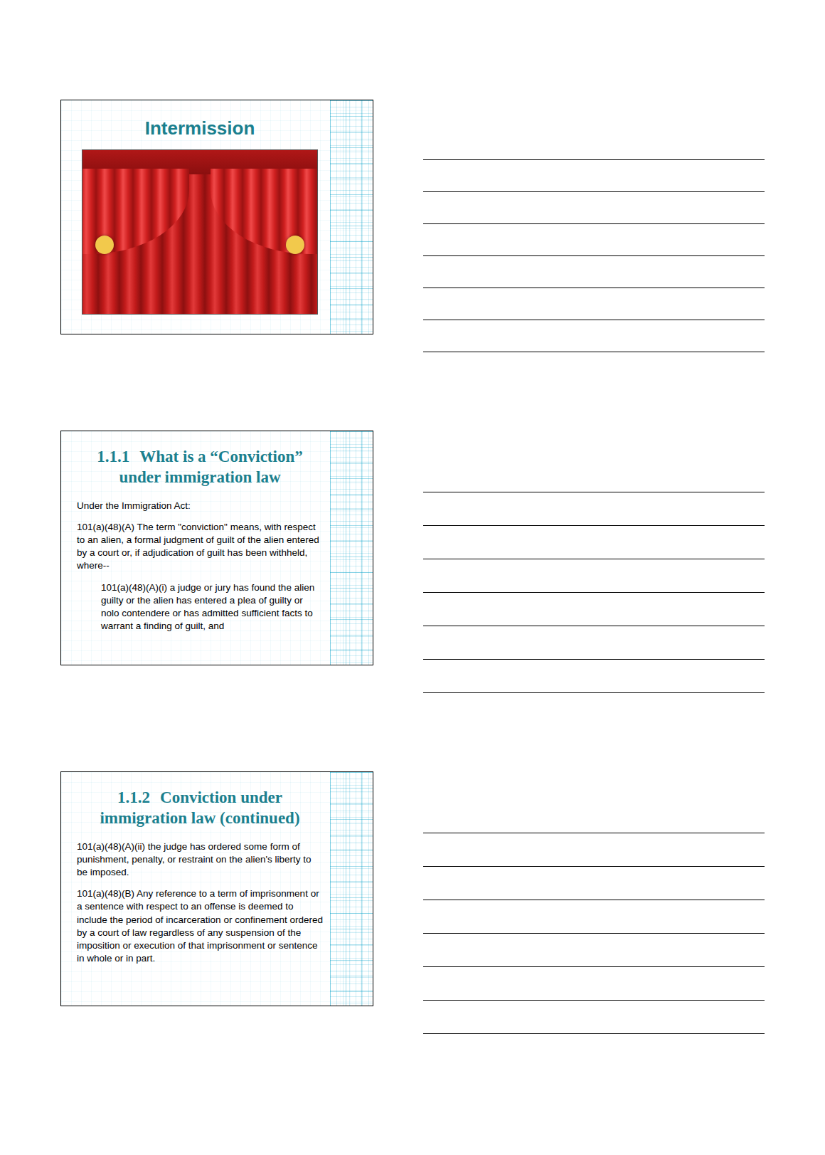Intermission
1.1.1 What is a “Conviction” under immigration law
Under the Immigration Act:
101(a)(48)(A) The term "conviction" means, with respect to an alien, a formal judgment of guilt of the alien entered by a court or, if adjudication of guilt has been withheld, where--
101(a)(48)(A)(i) a judge or jury has found the alien guilty or the alien has entered a plea of guilty or nolo contendere or has admitted sufficient facts to warrant a finding of guilt, and
1.1.2 Conviction under immigration law (continued)
101(a)(48)(A)(ii) the judge has ordered some form of punishment, penalty, or restraint on the alien's liberty to be imposed.
101(a)(48)(B) Any reference to a term of imprisonment or a sentence with respect to an offense is deemed to include the period of incarceration or confinement ordered by a court of law regardless of any suspension of the imposition or execution of that imprisonment or sentence in whole or in part.